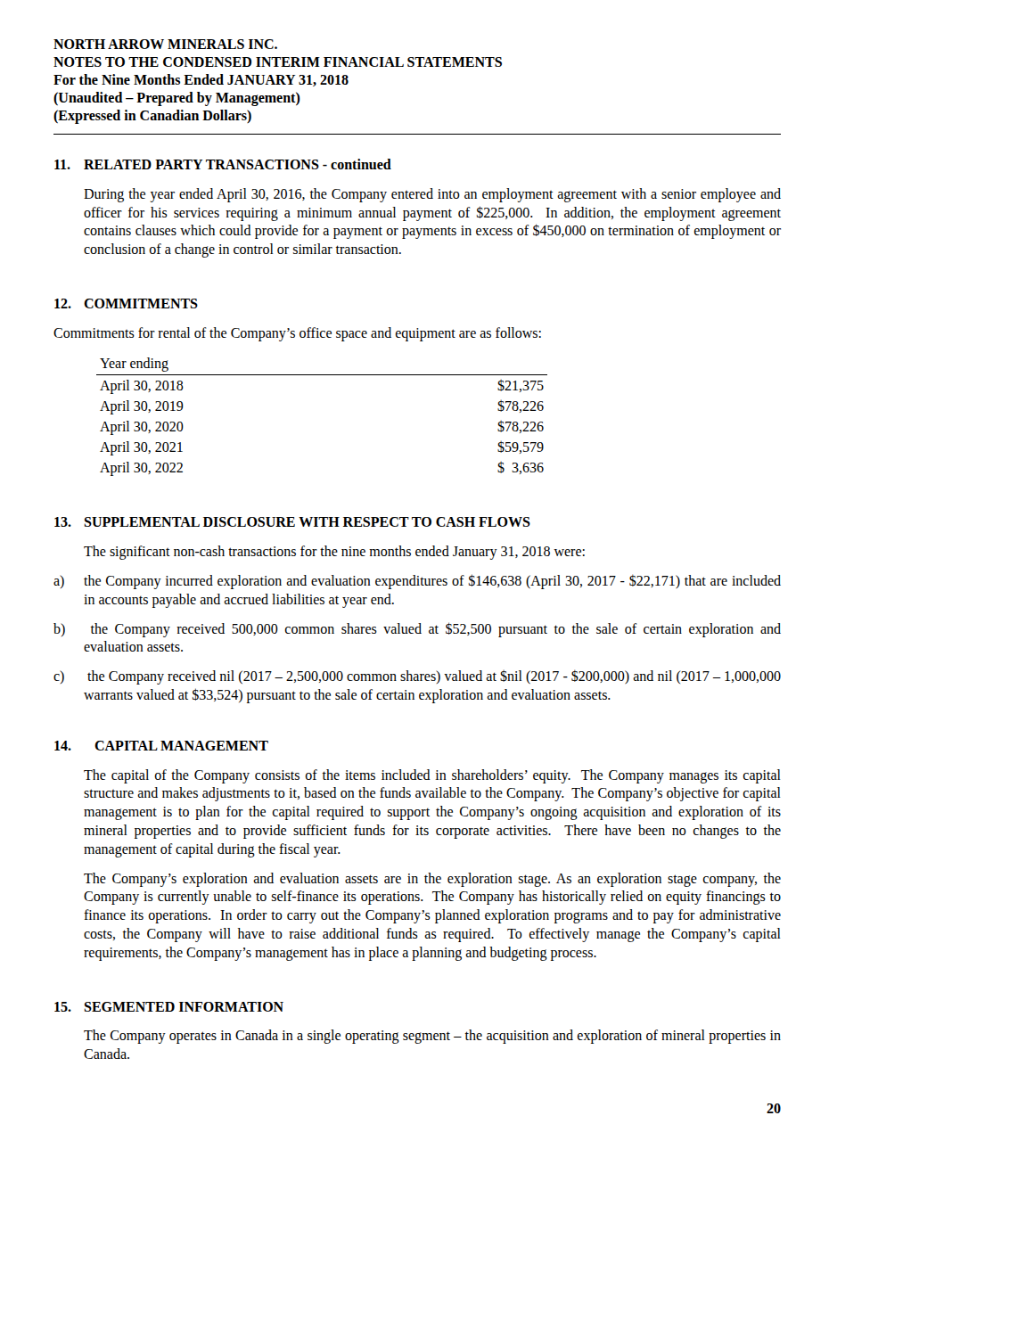NORTH ARROW MINERALS INC.
NOTES TO THE CONDENSED INTERIM FINANCIAL STATEMENTS
For the Nine Months Ended JANUARY 31, 2018
(Unaudited – Prepared by Management)
(Expressed in Canadian Dollars)
11. RELATED PARTY TRANSACTIONS - continued
During the year ended April 30, 2016, the Company entered into an employment agreement with a senior employee and officer for his services requiring a minimum annual payment of $225,000. In addition, the employment agreement contains clauses which could provide for a payment or payments in excess of $450,000 on termination of employment or conclusion of a change in control or similar transaction.
12. COMMITMENTS
Commitments for rental of the Company’s office space and equipment are as follows:
| Year ending | |
| April 30, 2018 | $21,375 |
| April 30, 2019 | $78,226 |
| April 30, 2020 | $78,226 |
| April 30, 2021 | $59,579 |
| April 30, 2022 | $ 3,636 |
13. SUPPLEMENTAL DISCLOSURE WITH RESPECT TO CASH FLOWS
The significant non-cash transactions for the nine months ended January 31, 2018 were:
a) the Company incurred exploration and evaluation expenditures of $146,638 (April 30, 2017 - $22,171) that are included in accounts payable and accrued liabilities at year end.
b) the Company received 500,000 common shares valued at $52,500 pursuant to the sale of certain exploration and evaluation assets.
c) the Company received nil (2017 – 2,500,000 common shares) valued at $nil (2017 - $200,000) and nil (2017 – 1,000,000 warrants valued at $33,524) pursuant to the sale of certain exploration and evaluation assets.
14. CAPITAL MANAGEMENT
The capital of the Company consists of the items included in shareholders’ equity. The Company manages its capital structure and makes adjustments to it, based on the funds available to the Company. The Company’s objective for capital management is to plan for the capital required to support the Company’s ongoing acquisition and exploration of its mineral properties and to provide sufficient funds for its corporate activities. There have been no changes to the management of capital during the fiscal year.
The Company’s exploration and evaluation assets are in the exploration stage. As an exploration stage company, the Company is currently unable to self-finance its operations. The Company has historically relied on equity financings to finance its operations. In order to carry out the Company’s planned exploration programs and to pay for administrative costs, the Company will have to raise additional funds as required. To effectively manage the Company’s capital requirements, the Company’s management has in place a planning and budgeting process.
15. SEGMENTED INFORMATION
The Company operates in Canada in a single operating segment – the acquisition and exploration of mineral properties in Canada.
20